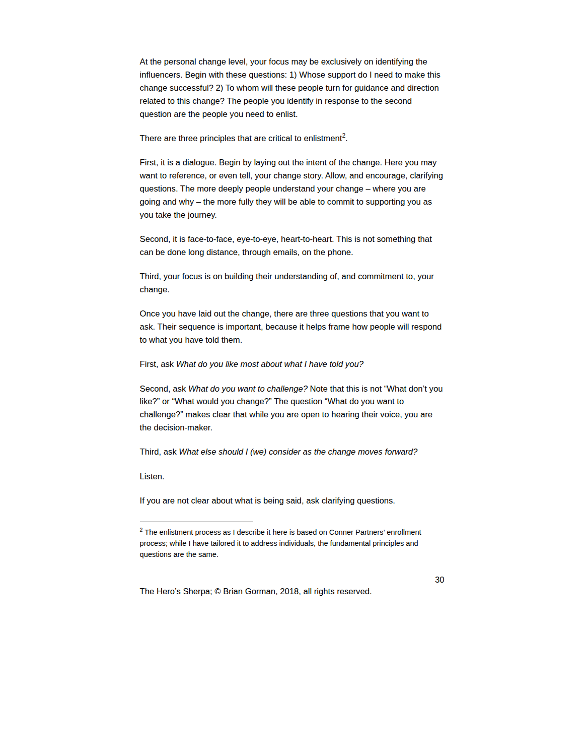At the personal change level, your focus may be exclusively on identifying the influencers. Begin with these questions: 1) Whose support do I need to make this change successful? 2) To whom will these people turn for guidance and direction related to this change? The people you identify in response to the second question are the people you need to enlist.
There are three principles that are critical to enlistment2.
First, it is a dialogue. Begin by laying out the intent of the change. Here you may want to reference, or even tell, your change story. Allow, and encourage, clarifying questions. The more deeply people understand your change – where you are going and why – the more fully they will be able to commit to supporting you as you take the journey.
Second, it is face-to-face, eye-to-eye, heart-to-heart. This is not something that can be done long distance, through emails, on the phone.
Third, your focus is on building their understanding of, and commitment to, your change.
Once you have laid out the change, there are three questions that you want to ask. Their sequence is important, because it helps frame how people will respond to what you have told them.
First, ask What do you like most about what I have told you?
Second, ask What do you want to challenge? Note that this is not “What don’t you like?” or “What would you change?” The question “What do you want to challenge?” makes clear that while you are open to hearing their voice, you are the decision-maker.
Third, ask What else should I (we) consider as the change moves forward?
Listen.
If you are not clear about what is being said, ask clarifying questions.
2 The enlistment process as I describe it here is based on Conner Partners’ enrollment process; while I have tailored it to address individuals, the fundamental principles and questions are the same.
The Hero’s Sherpa; © Brian Gorman, 2018, all rights reserved.
30